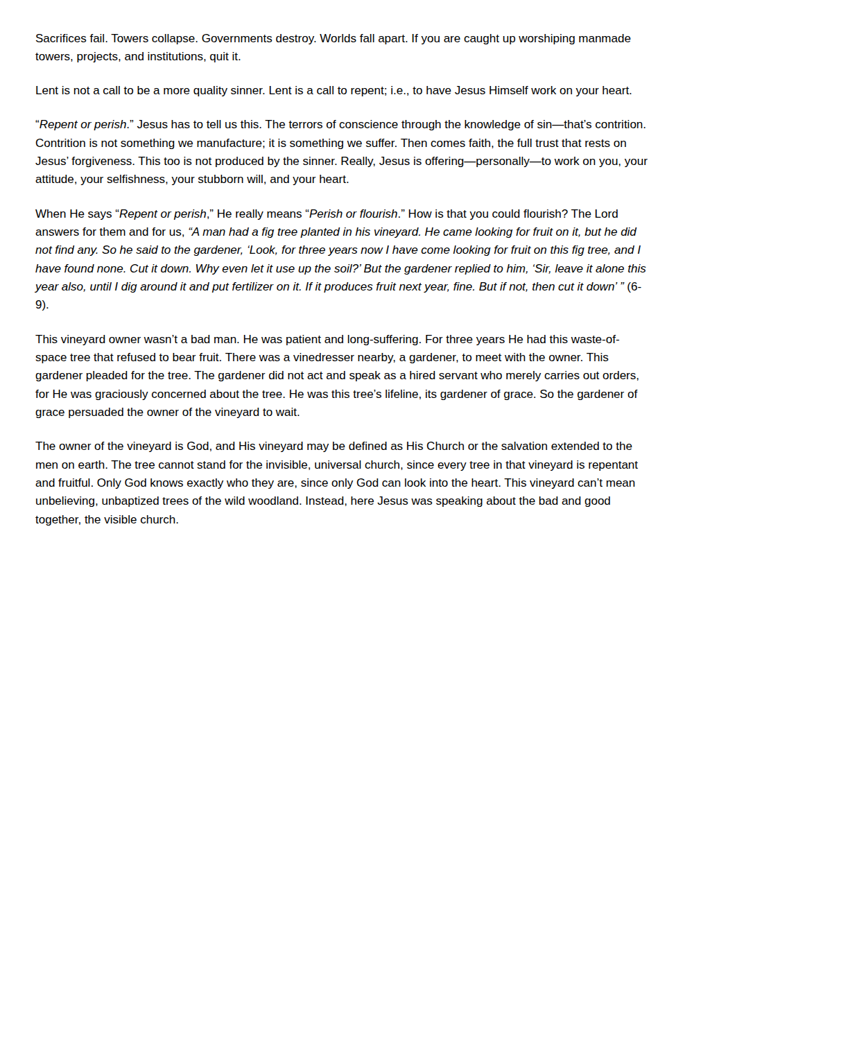Sacrifices fail. Towers collapse. Governments destroy. Worlds fall apart. If you are caught up worshiping manmade towers, projects, and institutions, quit it.
Lent is not a call to be a more quality sinner. Lent is a call to repent; i.e., to have Jesus Himself work on your heart.
“Repent or perish.” Jesus has to tell us this. The terrors of conscience through the knowledge of sin—that’s contrition. Contrition is not something we manufacture; it is something we suffer. Then comes faith, the full trust that rests on Jesus’ forgiveness. This too is not produced by the sinner. Really, Jesus is offering—personally—to work on you, your attitude, your selfishness, your stubborn will, and your heart.
When He says “Repent or perish,” He really means “Perish or flourish.” How is that you could flourish? The Lord answers for them and for us, “A man had a fig tree planted in his vineyard. He came looking for fruit on it, but he did not find any. So he said to the gardener, ‘Look, for three years now I have come looking for fruit on this fig tree, and I have found none. Cut it down. Why even let it use up the soil?’ But the gardener replied to him, ‘Sir, leave it alone this year also, until I dig around it and put fertilizer on it. If it produces fruit next year, fine. But if not, then cut it down’ ” (6-9).
This vineyard owner wasn’t a bad man. He was patient and long-suffering. For three years He had this waste-of-space tree that refused to bear fruit. There was a vinedresser nearby, a gardener, to meet with the owner. This gardener pleaded for the tree. The gardener did not act and speak as a hired servant who merely carries out orders, for He was graciously concerned about the tree. He was this tree’s lifeline, its gardener of grace. So the gardener of grace persuaded the owner of the vineyard to wait.
The owner of the vineyard is God, and His vineyard may be defined as His Church or the salvation extended to the men on earth. The tree cannot stand for the invisible, universal church, since every tree in that vineyard is repentant and fruitful. Only God knows exactly who they are, since only God can look into the heart. This vineyard can’t mean unbelieving, unbaptized trees of the wild woodland. Instead, here Jesus was speaking about the bad and good together, the visible church.